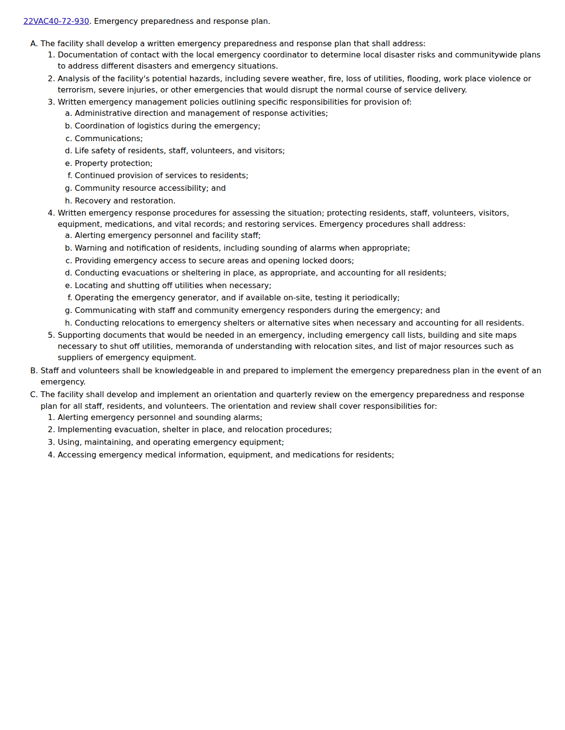22VAC40-72-930. Emergency preparedness and response plan.
The facility shall develop a written emergency preparedness and response plan that shall address:
Documentation of contact with the local emergency coordinator to determine local disaster risks and communitywide plans to address different disasters and emergency situations.
Analysis of the facility's potential hazards, including severe weather, fire, loss of utilities, flooding, work place violence or terrorism, severe injuries, or other emergencies that would disrupt the normal course of service delivery.
Written emergency management policies outlining specific responsibilities for provision of:
Administrative direction and management of response activities;
Coordination of logistics during the emergency;
Communications;
Life safety of residents, staff, volunteers, and visitors;
Property protection;
Continued provision of services to residents;
Community resource accessibility; and
Recovery and restoration.
Written emergency response procedures for assessing the situation; protecting residents, staff, volunteers, visitors, equipment, medications, and vital records; and restoring services. Emergency procedures shall address:
Alerting emergency personnel and facility staff;
Warning and notification of residents, including sounding of alarms when appropriate;
Providing emergency access to secure areas and opening locked doors;
Conducting evacuations or sheltering in place, as appropriate, and accounting for all residents;
Locating and shutting off utilities when necessary;
Operating the emergency generator, and if available on-site, testing it periodically;
Communicating with staff and community emergency responders during the emergency; and
Conducting relocations to emergency shelters or alternative sites when necessary and accounting for all residents.
Supporting documents that would be needed in an emergency, including emergency call lists, building and site maps necessary to shut off utilities, memoranda of understanding with relocation sites, and list of major resources such as suppliers of emergency equipment.
Staff and volunteers shall be knowledgeable in and prepared to implement the emergency preparedness plan in the event of an emergency.
The facility shall develop and implement an orientation and quarterly review on the emergency preparedness and response plan for all staff, residents, and volunteers. The orientation and review shall cover responsibilities for:
Alerting emergency personnel and sounding alarms;
Implementing evacuation, shelter in place, and relocation procedures;
Using, maintaining, and operating emergency equipment;
Accessing emergency medical information, equipment, and medications for residents;